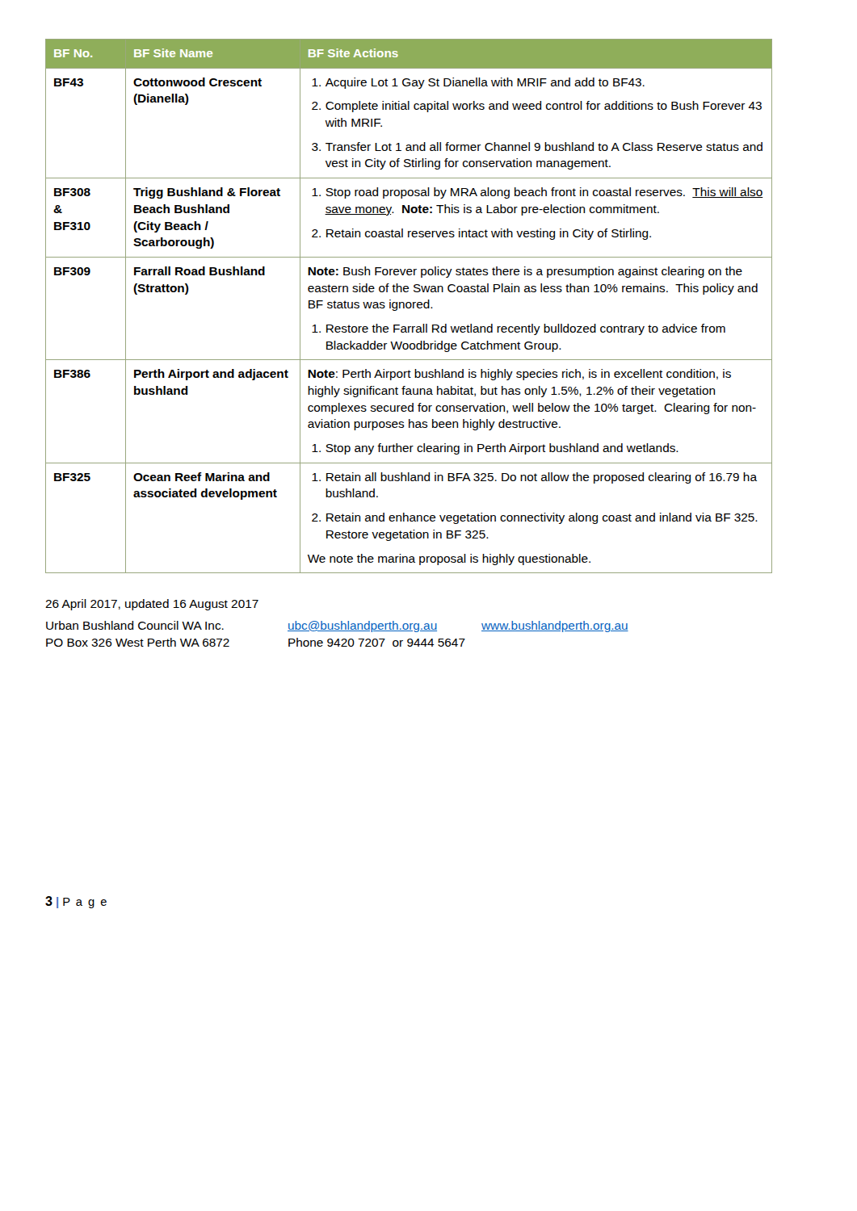| BF No. | BF Site Name | BF Site Actions |
| --- | --- | --- |
| BF43 | Cottonwood Crescent (Dianella) | Acquire Lot 1 Gay St Dianella with MRIF and add to BF43. Complete initial capital works and weed control for additions to Bush Forever 43 with MRIF. Transfer Lot 1 and all former Channel 9 bushland to A Class Reserve status and vest in City of Stirling for conservation management. |
| BF308 & BF310 | Trigg Bushland & Floreat Beach Bushland (City Beach / Scarborough) | Stop road proposal by MRA along beach front in coastal reserves. This will also save money . Note: This is a Labor pre-election commitment. Retain coastal reserves intact with vesting in City of Stirling. |
| BF309 | Farrall Road Bushland (Stratton) | Note: Bush Forever policy states there is a presumption against clearing on the eastern side of the Swan Coastal Plain as less than 10% remains. This policy and BF status was ignored. Restore the Farrall Rd wetland recently bulldozed contrary to advice from Blackadder Woodbridge Catchment Group. |
| BF386 | Perth Airport and adjacent bushland | Note : Perth Airport bushland is highly species rich, is in excellent condition, is highly significant fauna habitat, but has only 1.5%, 1.2% of their vegetation complexes secured for conservation, well below the 10% target. Clearing for non-aviation purposes has been highly destructive. Stop any further clearing in Perth Airport bushland and wetlands. |
| BF325 | Ocean Reef Marina and associated development | Retain all bushland in BFA 325. Do not allow the proposed clearing of 16.79 ha bushland. Retain and enhance vegetation connectivity along coast and inland via BF 325. Restore vegetation in BF 325. We note the marina proposal is highly questionable. |
26 April 2017, updated 16 August 2017
Urban Bushland Council WA Inc.
ubc@bushlandperth.org.au
www.bushlandperth.org.au
PO Box 326 West Perth WA 6872
Phone 9420 7207 or 9444 5647
3 | P a g e